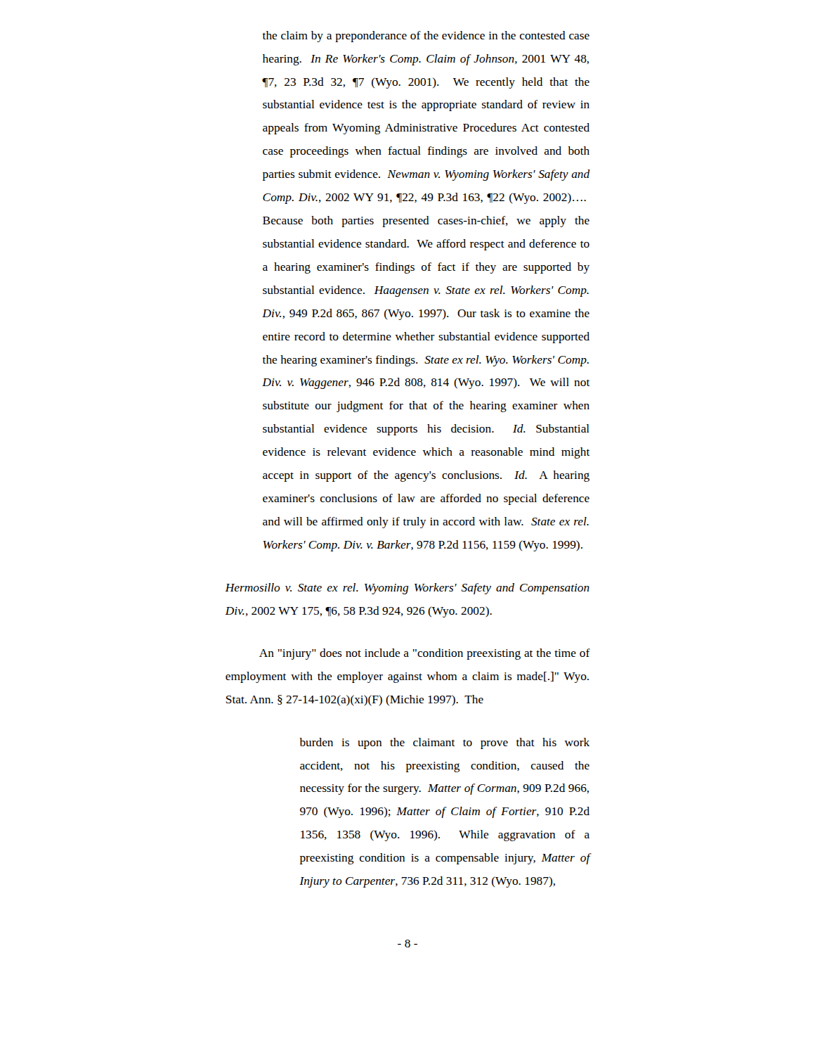the claim by a preponderance of the evidence in the contested case hearing. In Re Worker's Comp. Claim of Johnson, 2001 WY 48, ¶7, 23 P.3d 32, ¶7 (Wyo. 2001). We recently held that the substantial evidence test is the appropriate standard of review in appeals from Wyoming Administrative Procedures Act contested case proceedings when factual findings are involved and both parties submit evidence. Newman v. Wyoming Workers' Safety and Comp. Div., 2002 WY 91, ¶22, 49 P.3d 163, ¶22 (Wyo. 2002)…. Because both parties presented cases-in-chief, we apply the substantial evidence standard. We afford respect and deference to a hearing examiner's findings of fact if they are supported by substantial evidence. Haagensen v. State ex rel. Workers' Comp. Div., 949 P.2d 865, 867 (Wyo. 1997). Our task is to examine the entire record to determine whether substantial evidence supported the hearing examiner's findings. State ex rel. Wyo. Workers' Comp. Div. v. Waggener, 946 P.2d 808, 814 (Wyo. 1997). We will not substitute our judgment for that of the hearing examiner when substantial evidence supports his decision. Id. Substantial evidence is relevant evidence which a reasonable mind might accept in support of the agency's conclusions. Id. A hearing examiner's conclusions of law are afforded no special deference and will be affirmed only if truly in accord with law. State ex rel. Workers' Comp. Div. v. Barker, 978 P.2d 1156, 1159 (Wyo. 1999).
Hermosillo v. State ex rel. Wyoming Workers' Safety and Compensation Div., 2002 WY 175, ¶6, 58 P.3d 924, 926 (Wyo. 2002).
An "injury" does not include a "condition preexisting at the time of employment with the employer against whom a claim is made[.]" Wyo. Stat. Ann. § 27-14-102(a)(xi)(F) (Michie 1997). The
burden is upon the claimant to prove that his work accident, not his preexisting condition, caused the necessity for the surgery. Matter of Corman, 909 P.2d 966, 970 (Wyo. 1996); Matter of Claim of Fortier, 910 P.2d 1356, 1358 (Wyo. 1996). While aggravation of a preexisting condition is a compensable injury, Matter of Injury to Carpenter, 736 P.2d 311, 312 (Wyo. 1987),
- 8 -